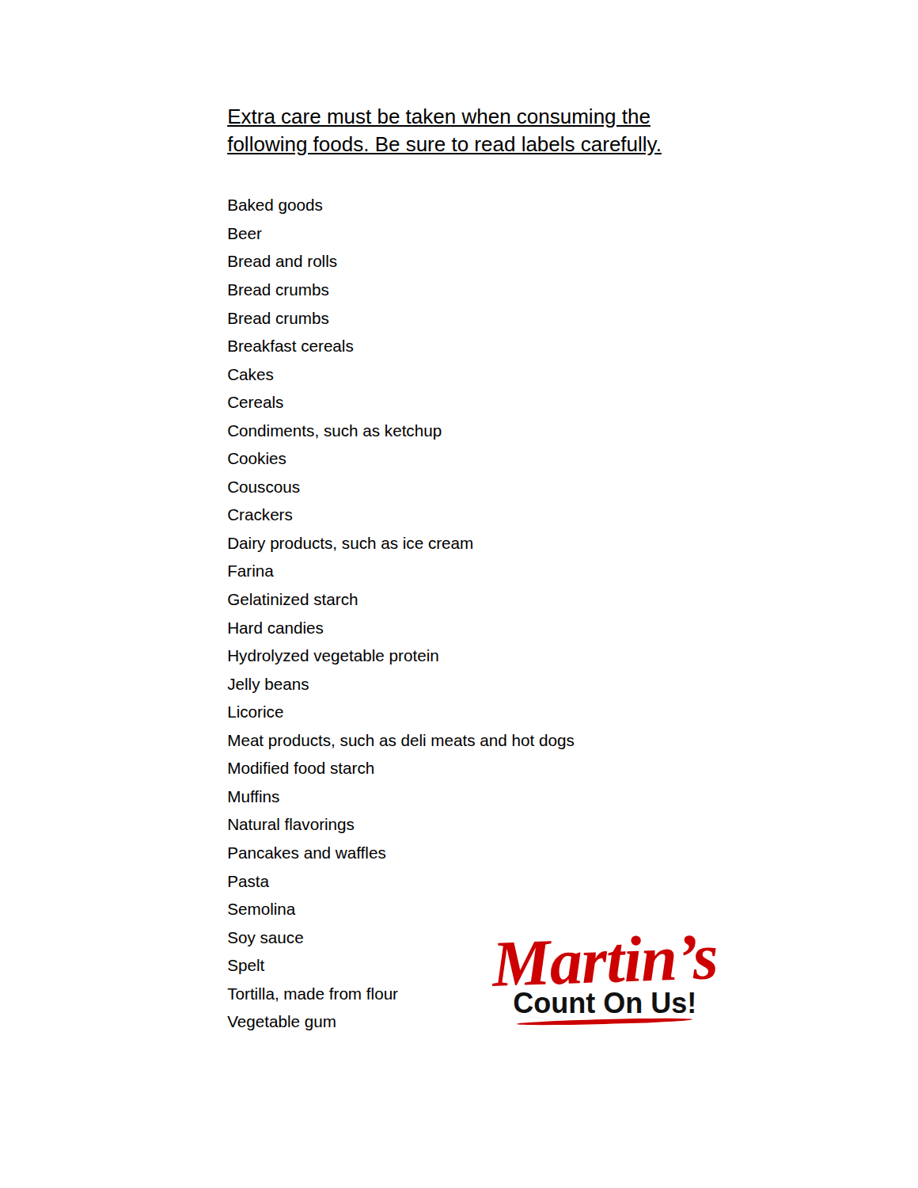Extra care must be taken when consuming the following foods. Be sure to read labels carefully.
Baked goods
Beer
Bread and rolls
Bread crumbs
Bread crumbs
Breakfast cereals
Cakes
Cereals
Condiments, such as ketchup
Cookies
Couscous
Crackers
Dairy products, such as ice cream
Farina
Gelatinized starch
Hard candies
Hydrolyzed vegetable protein
Jelly beans
Licorice
Meat products, such as deli meats and hot dogs
Modified food starch
Muffins
Natural flavorings
Pancakes and waffles
Pasta
Semolina
Soy sauce
Spelt
Tortilla, made from flour
Vegetable gum
Martin’s Count On Us!